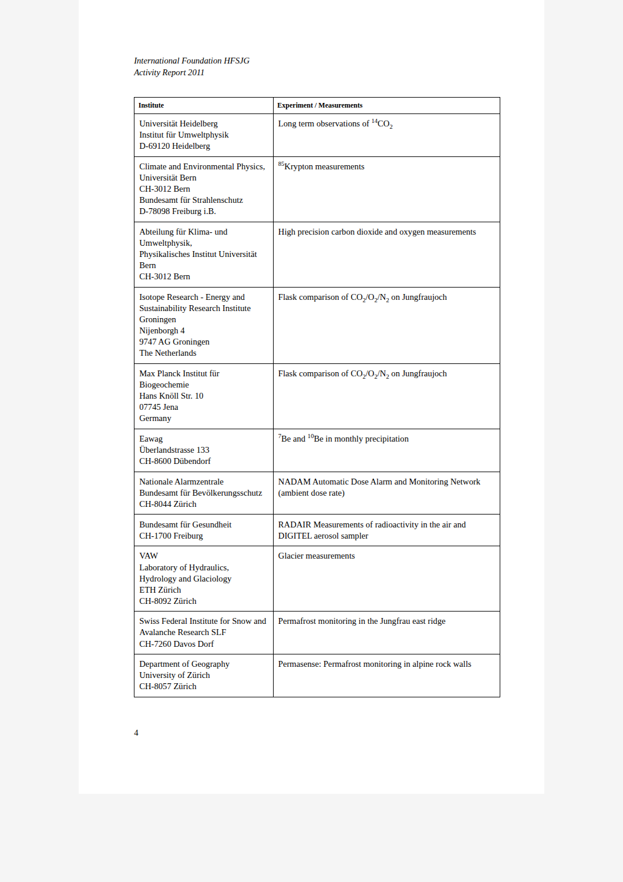International Foundation HFSJG Activity Report 2011
| Institute | Experiment / Measurements |
| --- | --- |
| Universität Heidelberg Institut für Umweltphysik D-69120 Heidelberg | Long term observations of 14 CO 2 |
| Climate and Environmental Physics, Universität Bern CH-3012 Bern Bundesamt für Strahlenschutz D-78098 Freiburg i.B. | 85 Krypton measurements |
| Abteilung für Klima- und Umweltphysik, Physikalisches Institut Universität Bern CH-3012 Bern | High precision carbon dioxide and oxygen measurements |
| Isotope Research - Energy and Sustainability Research Institute Groningen Nijenborgh 4 9747 AG Groningen The Netherlands | Flask comparison of CO 2 /O 2 /N 2 on Jungfraujoch |
| Max Planck Institut für Biogeochemie Hans Knöll Str. 10 07745 Jena Germany | Flask comparison of CO 2 /O 2 /N 2 on Jungfraujoch |
| Eawag Überlandstrasse 133 CH-8600 Dübendorf | 7 Be and 10 Be in monthly precipitation |
| Nationale Alarmzentrale Bundesamt für Bevölkerungsschutz CH-8044 Zürich | NADAM Automatic Dose Alarm and Monitoring Network (ambient dose rate) |
| Bundesamt für Gesundheit CH-1700 Freiburg | RADAIR Measurements of radioactivity in the air and DIGITEL aerosol sampler |
| VAW Laboratory of Hydraulics, Hydrology and Glaciology ETH Zürich CH-8092 Zürich | Glacier measurements |
| Swiss Federal Institute for Snow and Avalanche Research SLF CH-7260 Davos Dorf | Permafrost monitoring in the Jungfrau east ridge |
| Department of Geography University of Zürich CH-8057 Zürich | Permasense: Permafrost monitoring in alpine rock walls |
4